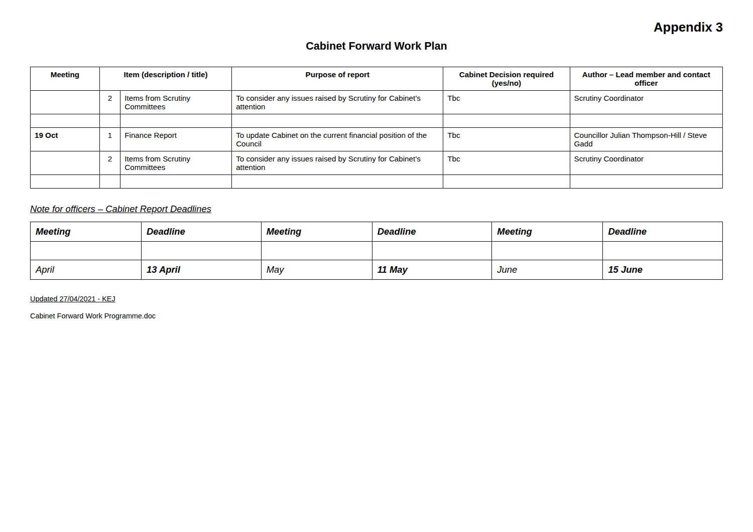Appendix 3
Cabinet Forward Work Plan
| Meeting | Item (description / title) | Purpose of report | Cabinet Decision required (yes/no) | Author – Lead member and contact officer |
| --- | --- | --- | --- | --- |
| | 2 | Items from Scrutiny Committees | To consider any issues raised by Scrutiny for Cabinet’s attention | Tbc | Scrutiny Coordinator |
| 19 Oct | 1 | Finance Report | To update Cabinet on the current financial position of the Council | Tbc | Councillor Julian Thompson-Hill / Steve Gadd |
| | 2 | Items from Scrutiny Committees | To consider any issues raised by Scrutiny for Cabinet’s attention | Tbc | Scrutiny Coordinator |
Note for officers – Cabinet Report Deadlines
| Meeting | Deadline | Meeting | Deadline | Meeting | Deadline |
| --- | --- | --- | --- | --- | --- |
| April | 13 April | May | 11 May | June | 15 June |
Updated 27/04/2021 - KEJ
Cabinet Forward Work Programme.doc